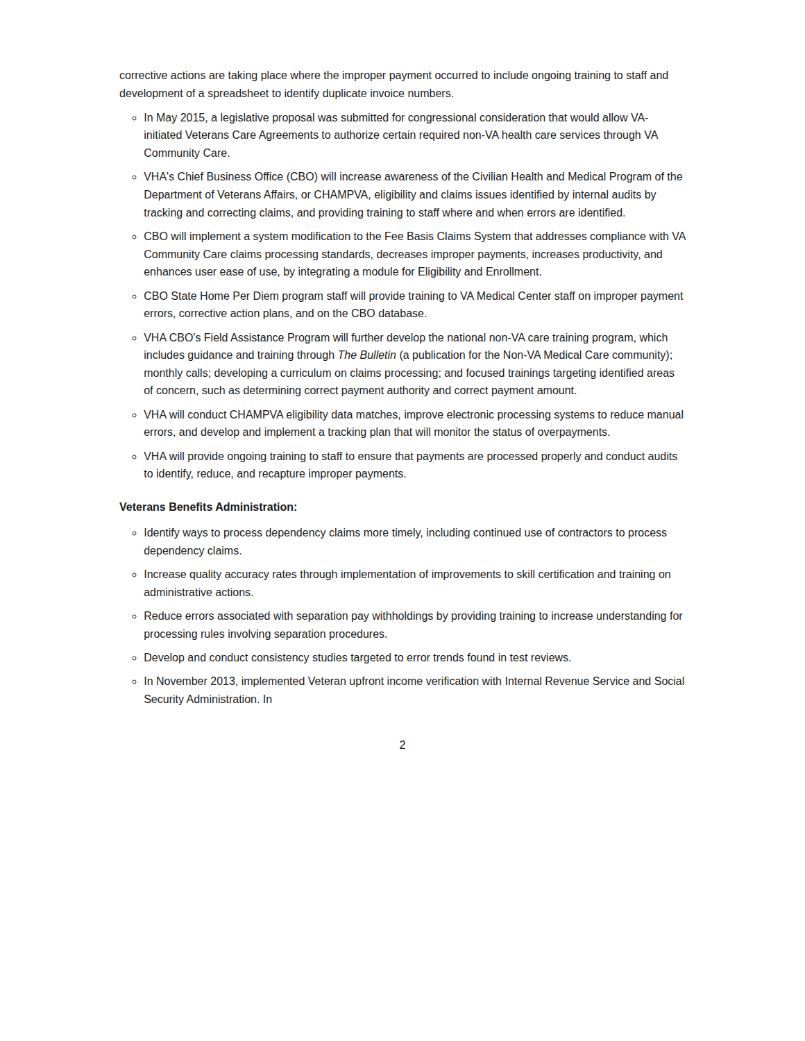corrective actions are taking place where the improper payment occurred to include ongoing training to staff and development of a spreadsheet to identify duplicate invoice numbers.
In May 2015, a legislative proposal was submitted for congressional consideration that would allow VA-initiated Veterans Care Agreements to authorize certain required non-VA health care services through VA Community Care.
VHA's Chief Business Office (CBO) will increase awareness of the Civilian Health and Medical Program of the Department of Veterans Affairs, or CHAMPVA, eligibility and claims issues identified by internal audits by tracking and correcting claims, and providing training to staff where and when errors are identified.
CBO will implement a system modification to the Fee Basis Claims System that addresses compliance with VA Community Care claims processing standards, decreases improper payments, increases productivity, and enhances user ease of use, by integrating a module for Eligibility and Enrollment.
CBO State Home Per Diem program staff will provide training to VA Medical Center staff on improper payment errors, corrective action plans, and on the CBO database.
VHA CBO's Field Assistance Program will further develop the national non-VA care training program, which includes guidance and training through The Bulletin (a publication for the Non-VA Medical Care community); monthly calls; developing a curriculum on claims processing; and focused trainings targeting identified areas of concern, such as determining correct payment authority and correct payment amount.
VHA will conduct CHAMPVA eligibility data matches, improve electronic processing systems to reduce manual errors, and develop and implement a tracking plan that will monitor the status of overpayments.
VHA will provide ongoing training to staff to ensure that payments are processed properly and conduct audits to identify, reduce, and recapture improper payments.
Veterans Benefits Administration:
Identify ways to process dependency claims more timely, including continued use of contractors to process dependency claims.
Increase quality accuracy rates through implementation of improvements to skill certification and training on administrative actions.
Reduce errors associated with separation pay withholdings by providing training to increase understanding for processing rules involving separation procedures.
Develop and conduct consistency studies targeted to error trends found in test reviews.
In November 2013, implemented Veteran upfront income verification with Internal Revenue Service and Social Security Administration. In
2